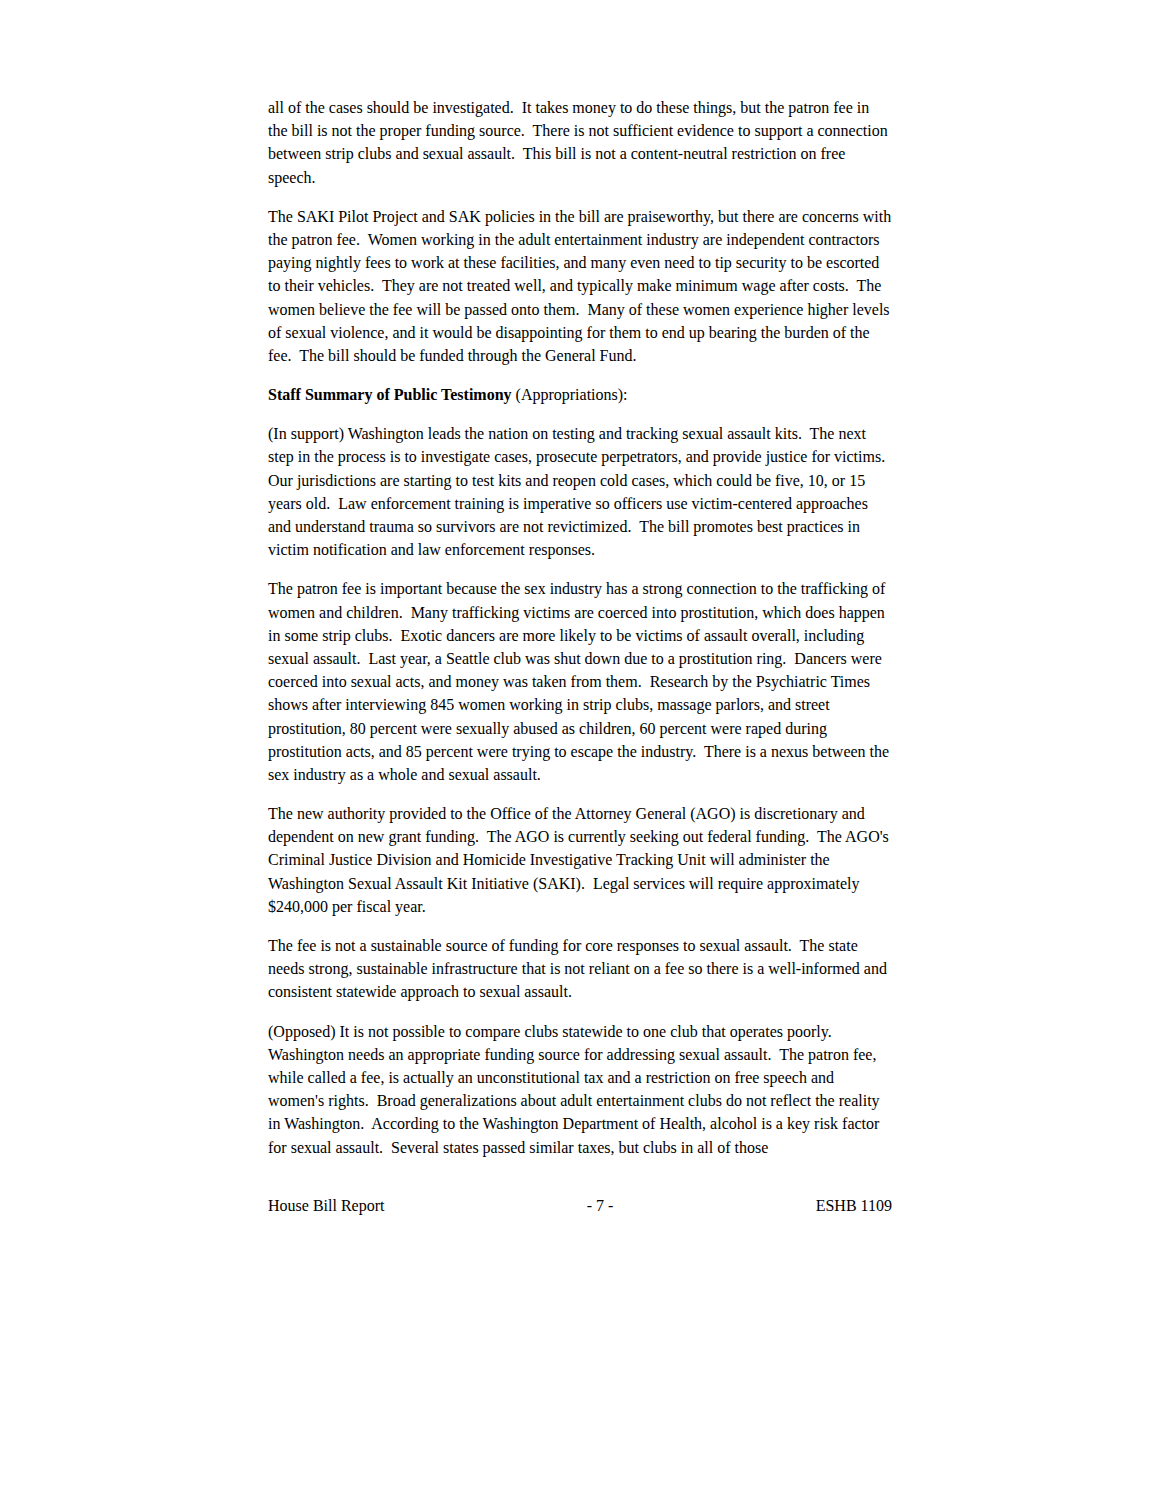all of the cases should be investigated. It takes money to do these things, but the patron fee in the bill is not the proper funding source. There is not sufficient evidence to support a connection between strip clubs and sexual assault. This bill is not a content-neutral restriction on free speech.
The SAKI Pilot Project and SAK policies in the bill are praiseworthy, but there are concerns with the patron fee. Women working in the adult entertainment industry are independent contractors paying nightly fees to work at these facilities, and many even need to tip security to be escorted to their vehicles. They are not treated well, and typically make minimum wage after costs. The women believe the fee will be passed onto them. Many of these women experience higher levels of sexual violence, and it would be disappointing for them to end up bearing the burden of the fee. The bill should be funded through the General Fund.
Staff Summary of Public Testimony (Appropriations):
(In support) Washington leads the nation on testing and tracking sexual assault kits. The next step in the process is to investigate cases, prosecute perpetrators, and provide justice for victims. Our jurisdictions are starting to test kits and reopen cold cases, which could be five, 10, or 15 years old. Law enforcement training is imperative so officers use victim-centered approaches and understand trauma so survivors are not revictimized. The bill promotes best practices in victim notification and law enforcement responses.
The patron fee is important because the sex industry has a strong connection to the trafficking of women and children. Many trafficking victims are coerced into prostitution, which does happen in some strip clubs. Exotic dancers are more likely to be victims of assault overall, including sexual assault. Last year, a Seattle club was shut down due to a prostitution ring. Dancers were coerced into sexual acts, and money was taken from them. Research by the Psychiatric Times shows after interviewing 845 women working in strip clubs, massage parlors, and street prostitution, 80 percent were sexually abused as children, 60 percent were raped during prostitution acts, and 85 percent were trying to escape the industry. There is a nexus between the sex industry as a whole and sexual assault.
The new authority provided to the Office of the Attorney General (AGO) is discretionary and dependent on new grant funding. The AGO is currently seeking out federal funding. The AGO's Criminal Justice Division and Homicide Investigative Tracking Unit will administer the Washington Sexual Assault Kit Initiative (SAKI). Legal services will require approximately $240,000 per fiscal year.
The fee is not a sustainable source of funding for core responses to sexual assault. The state needs strong, sustainable infrastructure that is not reliant on a fee so there is a well-informed and consistent statewide approach to sexual assault.
(Opposed) It is not possible to compare clubs statewide to one club that operates poorly. Washington needs an appropriate funding source for addressing sexual assault. The patron fee, while called a fee, is actually an unconstitutional tax and a restriction on free speech and women's rights. Broad generalizations about adult entertainment clubs do not reflect the reality in Washington. According to the Washington Department of Health, alcohol is a key risk factor for sexual assault. Several states passed similar taxes, but clubs in all of those
House Bill Report
- 7 -
ESHB 1109